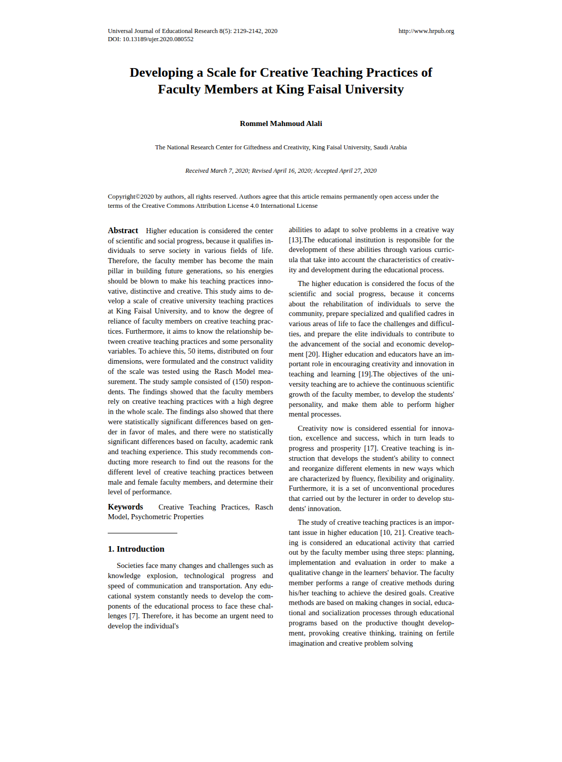Universal Journal of Educational Research 8(5): 2129-2142, 2020
DOI: 10.13189/ujer.2020.080552
http://www.hrpub.org
Developing a Scale for Creative Teaching Practices of
Faculty Members at King Faisal University
Rommel Mahmoud Alali
The National Research Center for Giftedness and Creativity, King Faisal University, Saudi Arabia
Received March 7, 2020; Revised April 16, 2020; Accepted April 27, 2020
Copyright©2020 by authors, all rights reserved. Authors agree that this article remains permanently open access under the terms of the Creative Commons Attribution License 4.0 International License
Abstract Higher education is considered the center of scientific and social progress, because it qualifies individuals to serve society in various fields of life. Therefore, the faculty member has become the main pillar in building future generations, so his energies should be blown to make his teaching practices innovative, distinctive and creative. This study aims to develop a scale of creative university teaching practices at King Faisal University, and to know the degree of reliance of faculty members on creative teaching practices. Furthermore, it aims to know the relationship between creative teaching practices and some personality variables. To achieve this, 50 items, distributed on four dimensions, were formulated and the construct validity of the scale was tested using the Rasch Model measurement. The study sample consisted of (150) respondents. The findings showed that the faculty members rely on creative teaching practices with a high degree in the whole scale. The findings also showed that there were statistically significant differences based on gender in favor of males, and there were no statistically significant differences based on faculty, academic rank and teaching experience. This study recommends conducting more research to find out the reasons for the different level of creative teaching practices between male and female faculty members, and determine their level of performance.
Keywords Creative Teaching Practices, Rasch Model, Psychometric Properties
1. Introduction
Societies face many changes and challenges such as knowledge explosion, technological progress and speed of communication and transportation. Any educational system constantly needs to develop the components of the educational process to face these challenges [7]. Therefore, it has become an urgent need to develop the individual's
abilities to adapt to solve problems in a creative way [13].The educational institution is responsible for the development of these abilities through various curricula that take into account the characteristics of creativity and development during the educational process.
The higher education is considered the focus of the scientific and social progress, because it concerns about the rehabilitation of individuals to serve the community, prepare specialized and qualified cadres in various areas of life to face the challenges and difficulties, and prepare the elite individuals to contribute to the advancement of the social and economic development [20]. Higher education and educators have an important role in encouraging creativity and innovation in teaching and learning [19].The objectives of the university teaching are to achieve the continuous scientific growth of the faculty member, to develop the students' personality, and make them able to perform higher mental processes.
Creativity now is considered essential for innovation, excellence and success, which in turn leads to progress and prosperity [17]. Creative teaching is instruction that develops the student's ability to connect and reorganize different elements in new ways which are characterized by fluency, flexibility and originality. Furthermore, it is a set of unconventional procedures that carried out by the lecturer in order to develop students' innovation.
The study of creative teaching practices is an important issue in higher education [10, 21]. Creative teaching is considered an educational activity that carried out by the faculty member using three steps: planning, implementation and evaluation in order to make a qualitative change in the learners' behavior. The faculty member performs a range of creative methods during his/her teaching to achieve the desired goals. Creative methods are based on making changes in social, educational and socialization processes through educational programs based on the productive thought development, provoking creative thinking, training on fertile imagination and creative problem solving